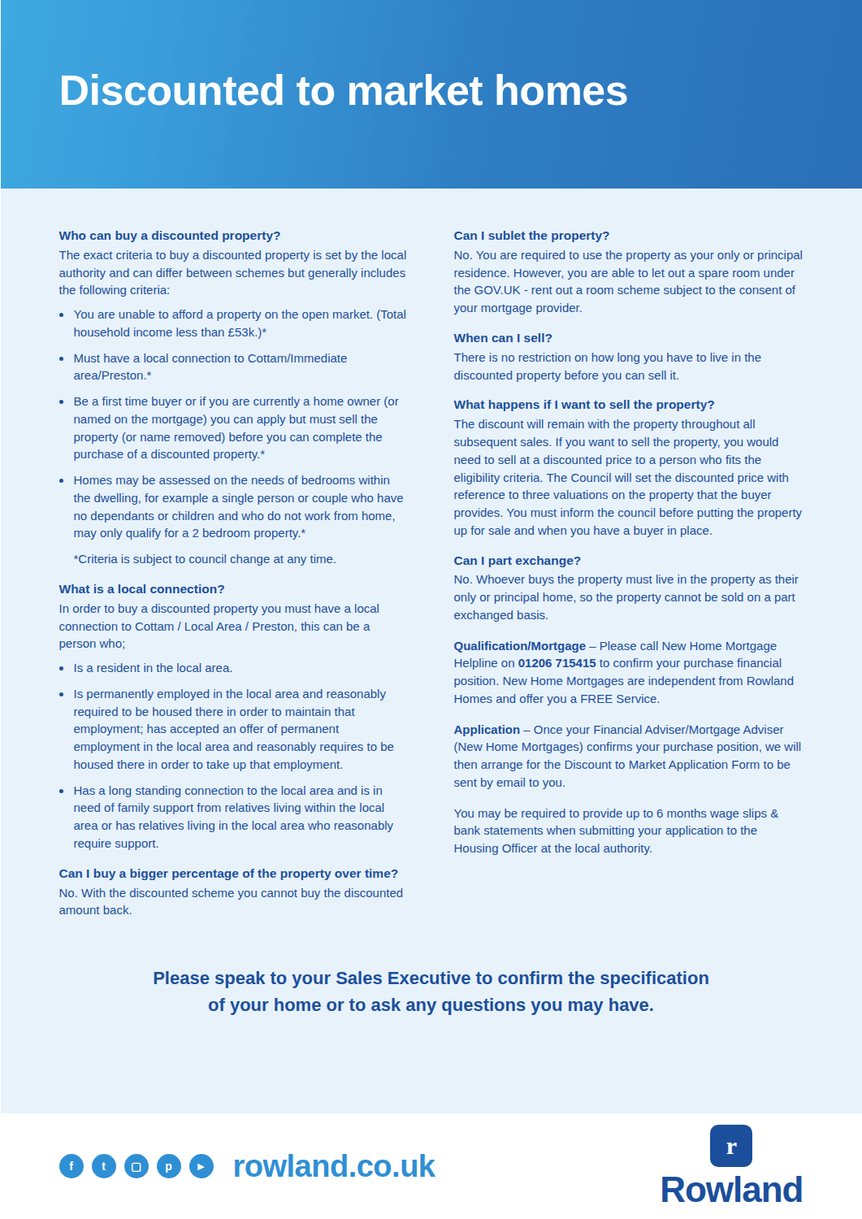Discounted to market homes
Who can buy a discounted property?
The exact criteria to buy a discounted property is set by the local authority and can differ between schemes but generally includes the following criteria:
You are unable to afford a property on the open market. (Total household income less than £53k.)*
Must have a local connection to Cottam/Immediate area/Preston.*
Be a first time buyer or if you are currently a home owner (or named on the mortgage) you can apply but must sell the property (or name removed) before you can complete the purchase of a discounted property.*
Homes may be assessed on the needs of bedrooms within the dwelling, for example a single person or couple who have no dependants or children and who do not work from home, may only qualify for a 2 bedroom property.*
*Criteria is subject to council change at any time.
What is a local connection?
In order to buy a discounted property you must have a local connection to Cottam / Local Area / Preston, this can be a person who;
Is a resident in the local area.
Is permanently employed in the local area and reasonably required to be housed there in order to maintain that employment; has accepted an offer of permanent employment in the local area and reasonably requires to be housed there in order to take up that employment.
Has a long standing connection to the local area and is in need of family support from relatives living within the local area or has relatives living in the local area who reasonably require support.
Can I buy a bigger percentage of the property over time?
No. With the discounted scheme you cannot buy the discounted amount back.
Can I sublet the property?
No. You are required to use the property as your only or principal residence. However, you are able to let out a spare room under the GOV.UK - rent out a room scheme subject to the consent of your mortgage provider.
When can I sell?
There is no restriction on how long you have to live in the discounted property before you can sell it.
What happens if I want to sell the property?
The discount will remain with the property throughout all subsequent sales. If you want to sell the property, you would need to sell at a discounted price to a person who fits the eligibility criteria. The Council will set the discounted price with reference to three valuations on the property that the buyer provides. You must inform the council before putting the property up for sale and when you have a buyer in place.
Can I part exchange?
No. Whoever buys the property must live in the property as their only or principal home, so the property cannot be sold on a part exchanged basis.
Qualification/Mortgage – Please call New Home Mortgage Helpline on 01206 715415 to confirm your purchase financial position. New Home Mortgages are independent from Rowland Homes and offer you a FREE Service.
Application – Once your Financial Adviser/Mortgage Adviser (New Home Mortgages) confirms your purchase position, we will then arrange for the Discount to Market Application Form to be sent by email to you.
You may be required to provide up to 6 months wage slips & bank statements when submitting your application to the Housing Officer at the local authority.
Please speak to your Sales Executive to confirm the specification
of your home or to ask any questions you may have.
f
t
▢
p
►
rowland.co.uk
r
Rowland